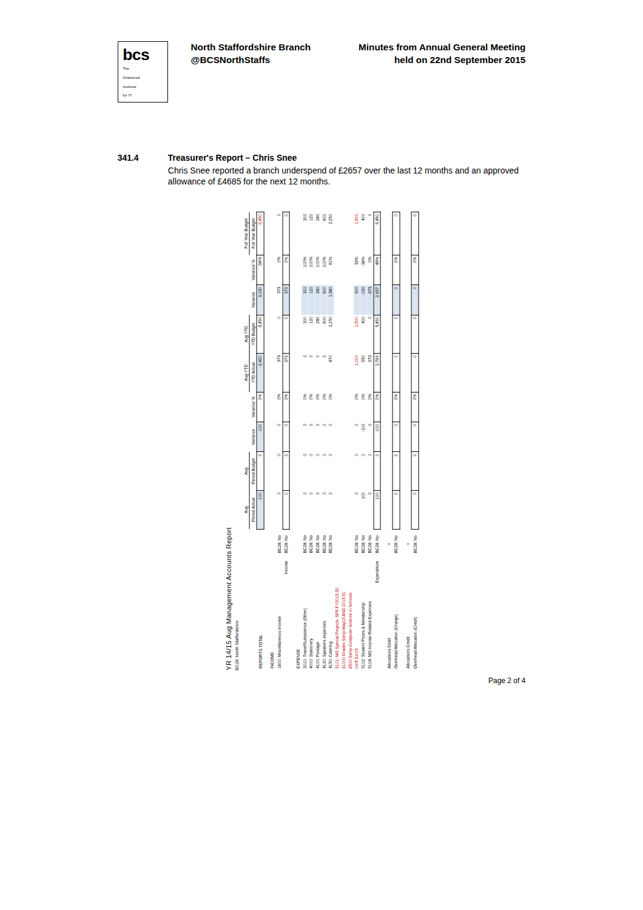bcs The
Chartered
Institute
for IT
North Staffordshire Branch
@BCSNorthStaffs
Minutes from Annual General Meeting
held on 22nd September 2015
341.4
Treasurer's Report – Chris Snee
Chris Snee reported a branch underspend of £2657 over the last 12 months and an approved allowance of £4685 for the next 12 months.
YR 14/15 Aug Management Accounts Report
BC28: North Staffordshire
| | | Aug | Aug | | | Aug YTD | Aug YTD | | | Full Year Budget |
| | | Period Actual | Period Budget | Variance | Variance % | YTD Actual | YTD Budget | Variance | Variance % | Full Year Budget |
| REPORTS TOTAL | | -100 | 0 | -100 | 0% | -2,420 | -5,450 | 3,030 | -56% | -5,450 |
| INCOME | |
| 1600: Miscellaneous Income | BC28: No | 0 | 0 | 0 | 0% | 373 | 0 | 373 | 0% | 0 |
| Income | BC28: No | 0 | 0 | 0 | 0% | 373 | 0 | 373 | 0% | 0 |
| EXPENSE | |
| 3010: Travel/Subsistence (Other) | BC28: No | 0 | 0 | 0 | 0% | 0 | 300 | 300 | 100% | 300 |
| 4000: Stationery | BC28: No | 0 | 0 | 0 | 0% | 0 | 120 | 120 | 100% | 120 |
| 4100: Postage | BC28: No | 0 | 0 | 0 | 0% | 0 | 280 | 280 | 100% | 280 |
| 4130: Speakers expenses | BC28: No | 0 | 0 | 0 | 0% | 0 | 600 | 600 | 100% | 600 |
| 4150: Catering | BC28: No | 0 | 0 | 0 | 0% | 870 | 2,250 | 1,380 | 61% | 2,250 |
| 5101: MG Special Projects. SFR FY2015.52 | |
| £1000 Gradex Sship May15 AND 2015.51 | |
| £500 Sship Computer Science in Schools | |
| conf Jun15 | BC28: No | 0 | 0 | 0 | 0% | 1,000 | 1,500 | 500 | 33% | 1,500 |
| 5102: Student Prizes & Membership | BC28: No | 100 | 0 | -100 | 0% | 550 | 400 | -150 | -38% | 400 |
| 5104: MG Income Related Expenses | BC28: No | 0 | 0 | 0 | 0% | 373 | 0 | -373 | 0% | 0 |
| Expenditure | BC28: No | 100 | 0 | -100 | 0% | 2,793 | 5,450 | 2,657 | 49% | 5,450 |
| Allocations Debit | = | |
| Overhead Allocation (Charge) | BC28: No | 0 | 0 | 0 | 0% | 0 | 0 | 0 | 0% | 0 |
| Allocations Credit | = | |
| Overhead Allocation (Credit) | BC28: No | 0 | 0 | 0 | 0% | 0 | 0 | 0 | 0% | 0 |
Page 2 of 4